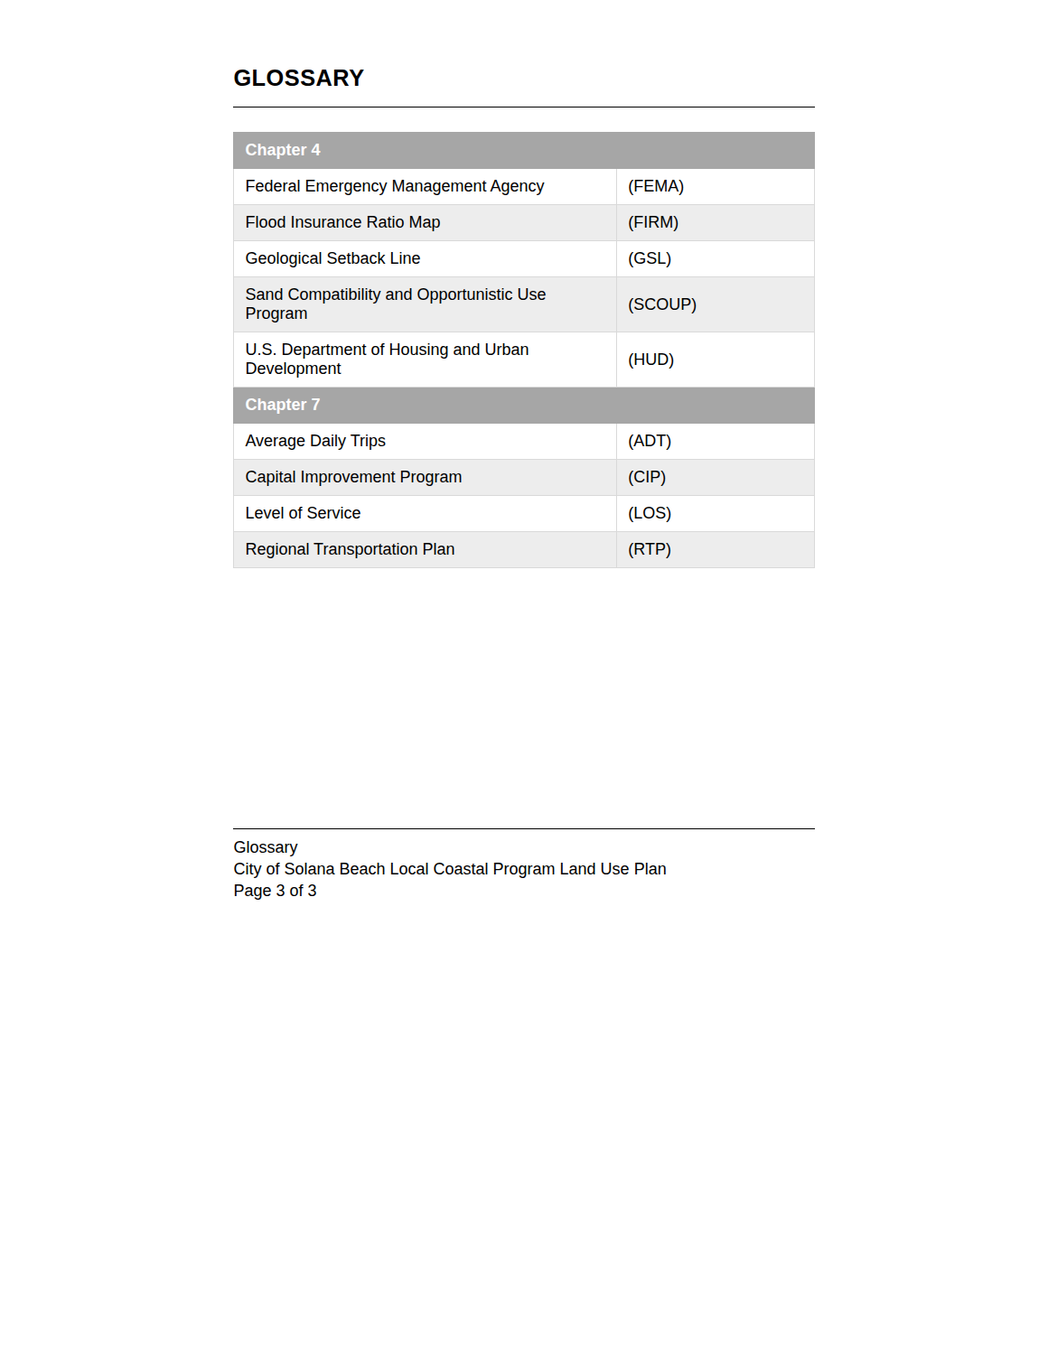GLOSSARY
| Chapter 4 |
| Federal Emergency Management Agency | (FEMA) |
| Flood Insurance Ratio Map | (FIRM) |
| Geological Setback Line | (GSL) |
| Sand Compatibility and Opportunistic Use Program | (SCOUP) |
| U.S. Department of Housing and Urban Development | (HUD) |
| Chapter 7 |
| Average Daily Trips | (ADT) |
| Capital Improvement Program | (CIP) |
| Level of Service | (LOS) |
| Regional Transportation Plan | (RTP) |
Glossary
City of Solana Beach Local Coastal Program Land Use Plan
Page 3 of 3